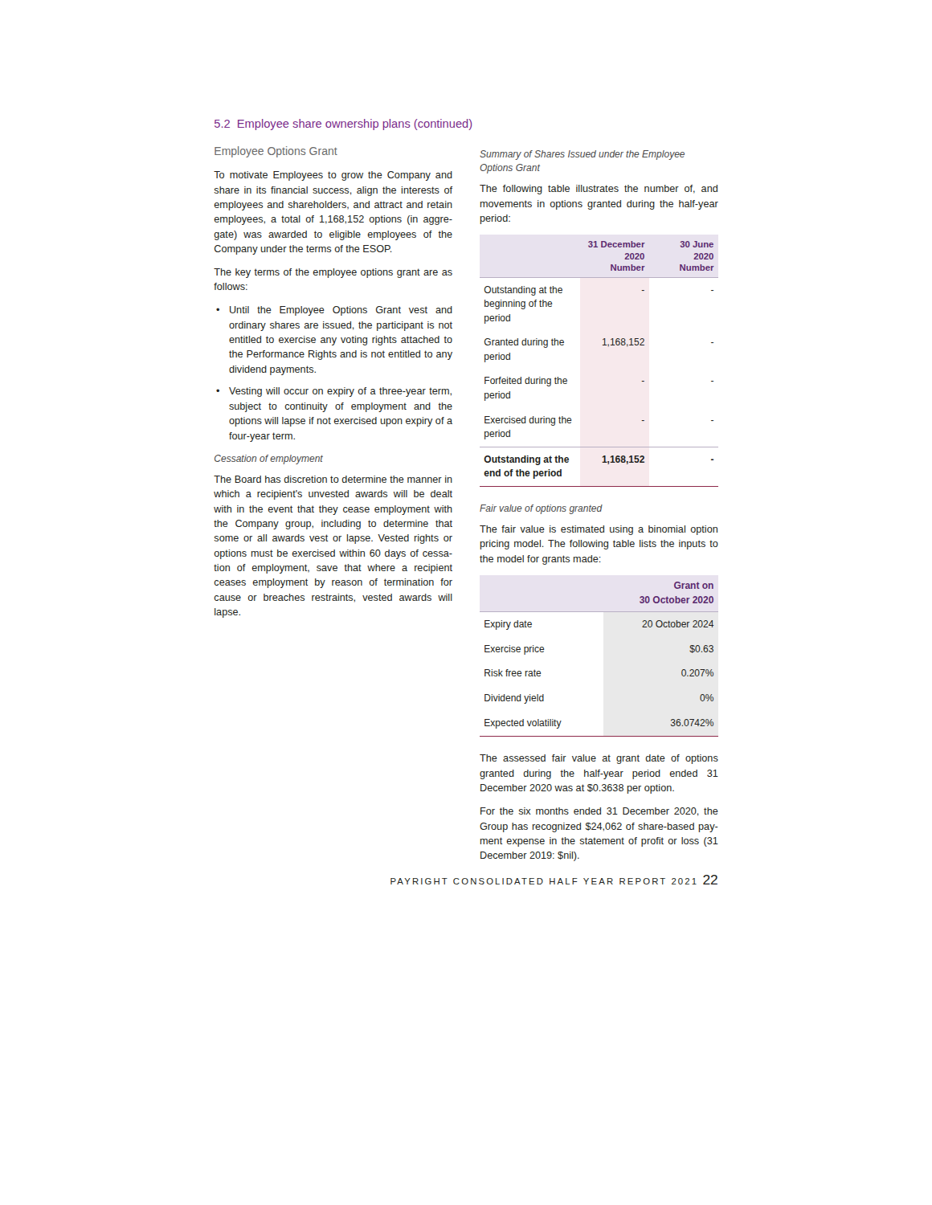5.2 Employee share ownership plans (continued)
Employee Options Grant
To motivate Employees to grow the Company and share in its financial success, align the interests of employees and shareholders, and attract and retain employees, a total of 1,168,152 options (in aggregate) was awarded to eligible employees of the Company under the terms of the ESOP.
The key terms of the employee options grant are as follows:
Until the Employee Options Grant vest and ordinary shares are issued, the participant is not entitled to exercise any voting rights attached to the Performance Rights and is not entitled to any dividend payments.
Vesting will occur on expiry of a three-year term, subject to continuity of employment and the options will lapse if not exercised upon expiry of a four-year term.
Cessation of employment
The Board has discretion to determine the manner in which a recipient's unvested awards will be dealt with in the event that they cease employment with the Company group, including to determine that some or all awards vest or lapse. Vested rights or options must be exercised within 60 days of cessation of employment, save that where a recipient ceases employment by reason of termination for cause or breaches restraints, vested awards will lapse.
Summary of Shares Issued under the Employee Options Grant
The following table illustrates the number of, and movements in options granted during the half-year period:
| | 31 December 2020 Number | 30 June 2020 Number |
| --- | --- | --- |
| Outstanding at the beginning of the period | - | - |
| Granted during the period | 1,168,152 | - |
| Forfeited during the period | - | - |
| Exercised during the period | - | - |
| Outstanding at the end of the period | 1,168,152 | - |
Fair value of options granted
The fair value is estimated using a binomial option pricing model. The following table lists the inputs to the model for grants made:
| | Grant on 30 October 2020 |
| --- | --- |
| Expiry date | 20 October 2024 |
| Exercise price | $0.63 |
| Risk free rate | 0.207% |
| Dividend yield | 0% |
| Expected volatility | 36.0742% |
The assessed fair value at grant date of options granted during the half-year period ended 31 December 2020 was at $0.3638 per option.
For the six months ended 31 December 2020, the Group has recognized $24,062 of share-based payment expense in the statement of profit or loss (31 December 2019: $nil).
PAYRIGHT CONSOLIDATED HALF YEAR REPORT 2021 22